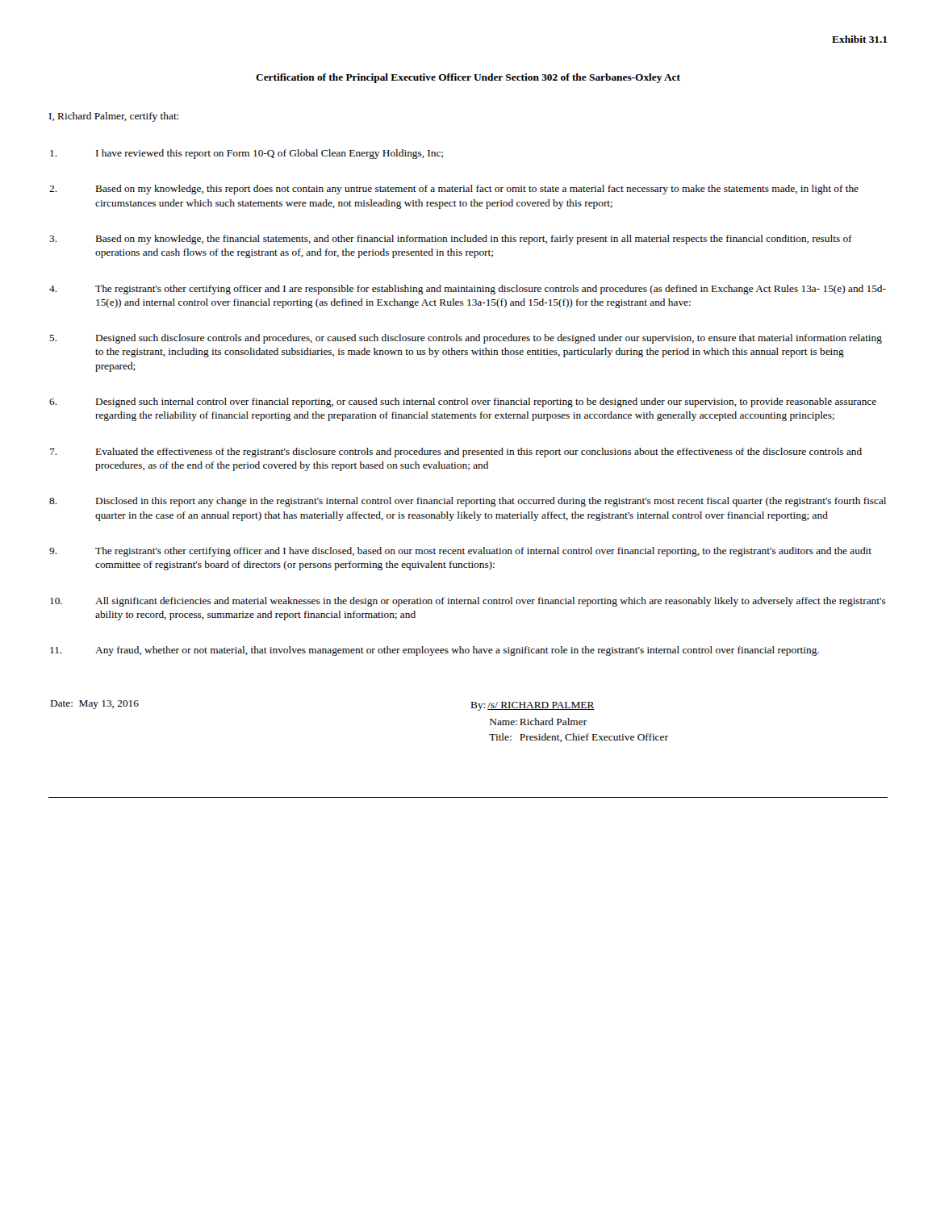Exhibit 31.1
Certification of the Principal Executive Officer Under Section 302 of the Sarbanes-Oxley Act
I, Richard Palmer, certify that:
| 1. | I have reviewed this report on Form 10-Q of Global Clean Energy Holdings, Inc; |
| 2. | Based on my knowledge, this report does not contain any untrue statement of a material fact or omit to state a material fact necessary to make the statements made, in light of the circumstances under which such statements were made, not misleading with respect to the period covered by this report; |
| 3. | Based on my knowledge, the financial statements, and other financial information included in this report, fairly present in all material respects the financial condition, results of operations and cash flows of the registrant as of, and for, the periods presented in this report; |
| 4. | The registrant's other certifying officer and I are responsible for establishing and maintaining disclosure controls and procedures (as defined in Exchange Act Rules 13a- 15(e) and 15d- 15(e)) and internal control over financial reporting (as defined in Exchange Act Rules 13a-15(f) and 15d-15(f)) for the registrant and have: |
| 5. | Designed such disclosure controls and procedures, or caused such disclosure controls and procedures to be designed under our supervision, to ensure that material information relating to the registrant, including its consolidated subsidiaries, is made known to us by others within those entities, particularly during the period in which this annual report is being prepared; |
| 6. | Designed such internal control over financial reporting, or caused such internal control over financial reporting to be designed under our supervision, to provide reasonable assurance regarding the reliability of financial reporting and the preparation of financial statements for external purposes in accordance with generally accepted accounting principles; |
| 7. | Evaluated the effectiveness of the registrant's disclosure controls and procedures and presented in this report our conclusions about the effectiveness of the disclosure controls and procedures, as of the end of the period covered by this report based on such evaluation; and |
| 8. | Disclosed in this report any change in the registrant's internal control over financial reporting that occurred during the registrant's most recent fiscal quarter (the registrant's fourth fiscal quarter in the case of an annual report) that has materially affected, or is reasonably likely to materially affect, the registrant's internal control over financial reporting; and |
| 9. | The registrant's other certifying officer and I have disclosed, based on our most recent evaluation of internal control over financial reporting, to the registrant's auditors and the audit committee of registrant's board of directors (or persons performing the equivalent functions): |
| 10. | All significant deficiencies and material weaknesses in the design or operation of internal control over financial reporting which are reasonably likely to adversely affect the registrant's ability to record, process, summarize and report financial information; and |
| 11. | Any fraud, whether or not material, that involves management or other employees who have a significant role in the registrant's internal control over financial reporting. |
| Date: May 13, 2016 | / By: / /s/ RICHARD PALMER / / / / Name: / Richard Palmer / / Title: / President, Chief Executive Officer / / |